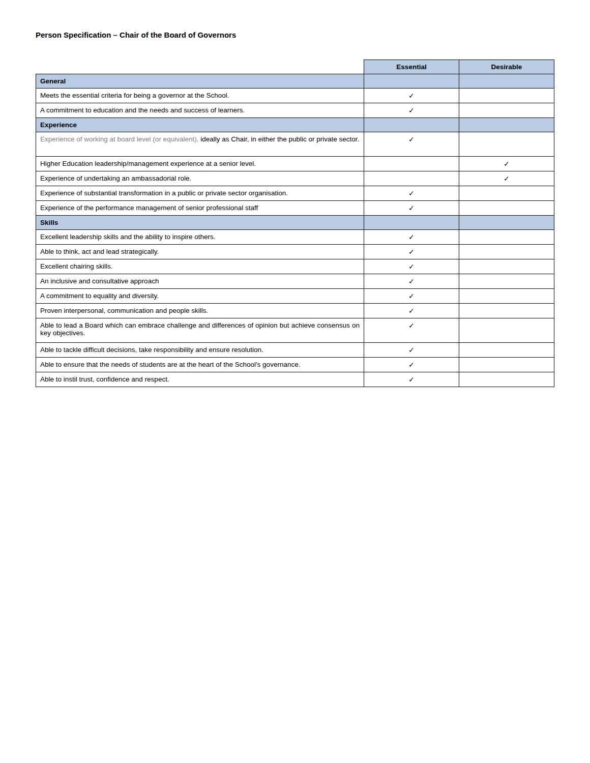Person Specification – Chair of the Board of Governors
| | Essential | Desirable |
| --- | --- | --- |
| General | | |
| Meets the essential criteria for being a governor at the School. | | |
| A commitment to education and the needs and success of learners. | | |
| Experience | | |
| Experience of working at board level (or equivalent), ideally as Chair, in either the public or private sector. | | |
| Higher Education leadership/management experience at a senior level. | | |
| Experience of undertaking an ambassadorial role. | | |
| Experience of substantial transformation in a public or private sector organisation. | | |
| Experience of the performance management of senior professional staff | | |
| Skills | | |
| Excellent leadership skills and the ability to inspire others. | | |
| Able to think, act and lead strategically. | | |
| Excellent chairing skills. | | |
| An inclusive and consultative approach | | |
| A commitment to equality and diversity. | | |
| Proven interpersonal, communication and people skills. | | |
| Able to lead a Board which can embrace challenge and differences of opinion but achieve consensus on key objectives. | | |
| Able to tackle difficult decisions, take responsibility and ensure resolution. | | |
| Able to ensure that the needs of students are at the heart of the School's governance. | | |
| Able to instil trust, confidence and respect. | | |